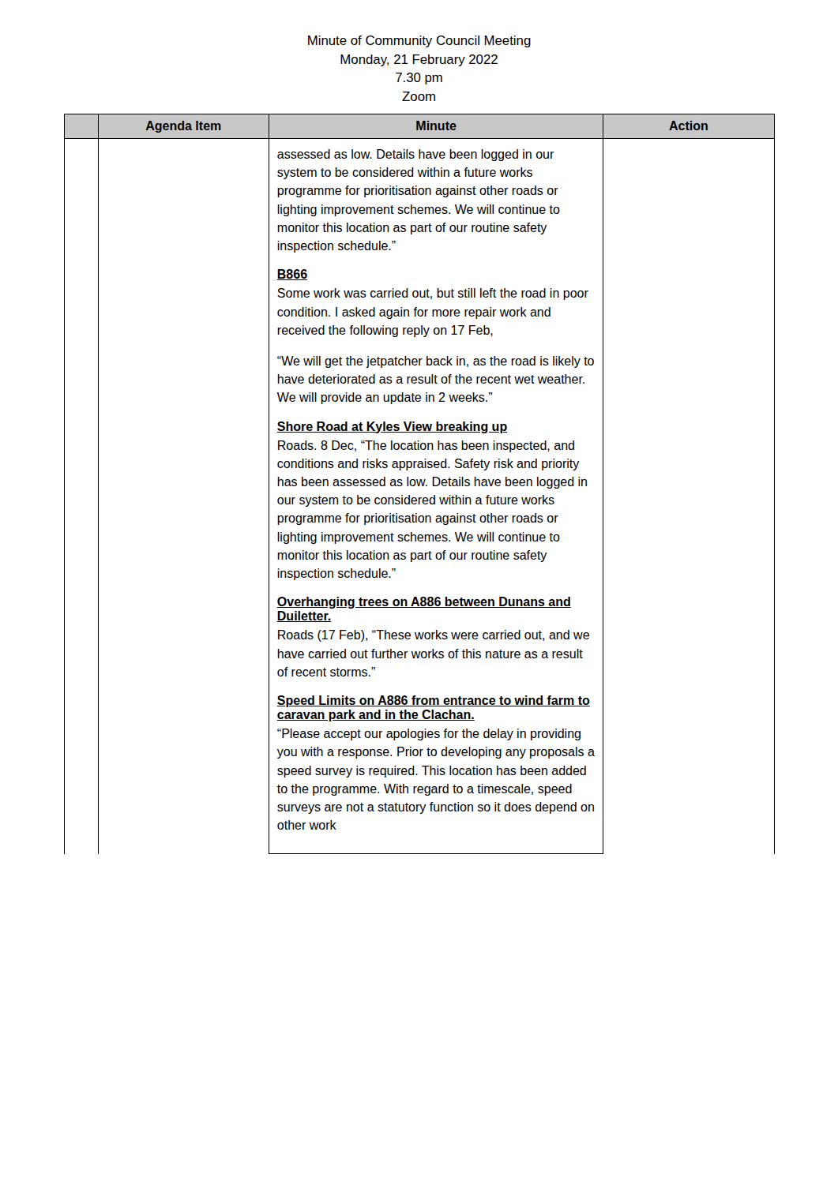Minute of Community Council Meeting
Monday, 21 February 2022
7.30 pm
Zoom
| | Agenda Item | Minute | Action |
| --- | --- | --- | --- |
| | | assessed as low. Details have been logged in our system to be considered within a future works programme for prioritisation against other roads or lighting improvement schemes. We will continue to monitor this location as part of our routine safety inspection schedule.” B866 Some work was carried out, but still left the road in poor condition. I asked again for more repair work and received the following reply on 17 Feb, “We will get the jetpatcher back in, as the road is likely to have deteriorated as a result of the recent wet weather. We will provide an update in 2 weeks.” Shore Road at Kyles View breaking up Roads. 8 Dec, “The location has been inspected, and conditions and risks appraised. Safety risk and priority has been assessed as low. Details have been logged in our system to be considered within a future works programme for prioritisation against other roads or lighting improvement schemes. We will continue to monitor this location as part of our routine safety inspection schedule.” Overhanging trees on A886 between Dunans and Duiletter. Roads (17 Feb), “These works were carried out, and we have carried out further works of this nature as a result of recent storms.” Speed Limits on A886 from entrance to wind farm to caravan park and in the Clachan. “Please accept our apologies for the delay in providing you with a response. Prior to developing any proposals a speed survey is required. This location has been added to the programme. With regard to a timescale, speed surveys are not a statutory function so it does depend on other work | |